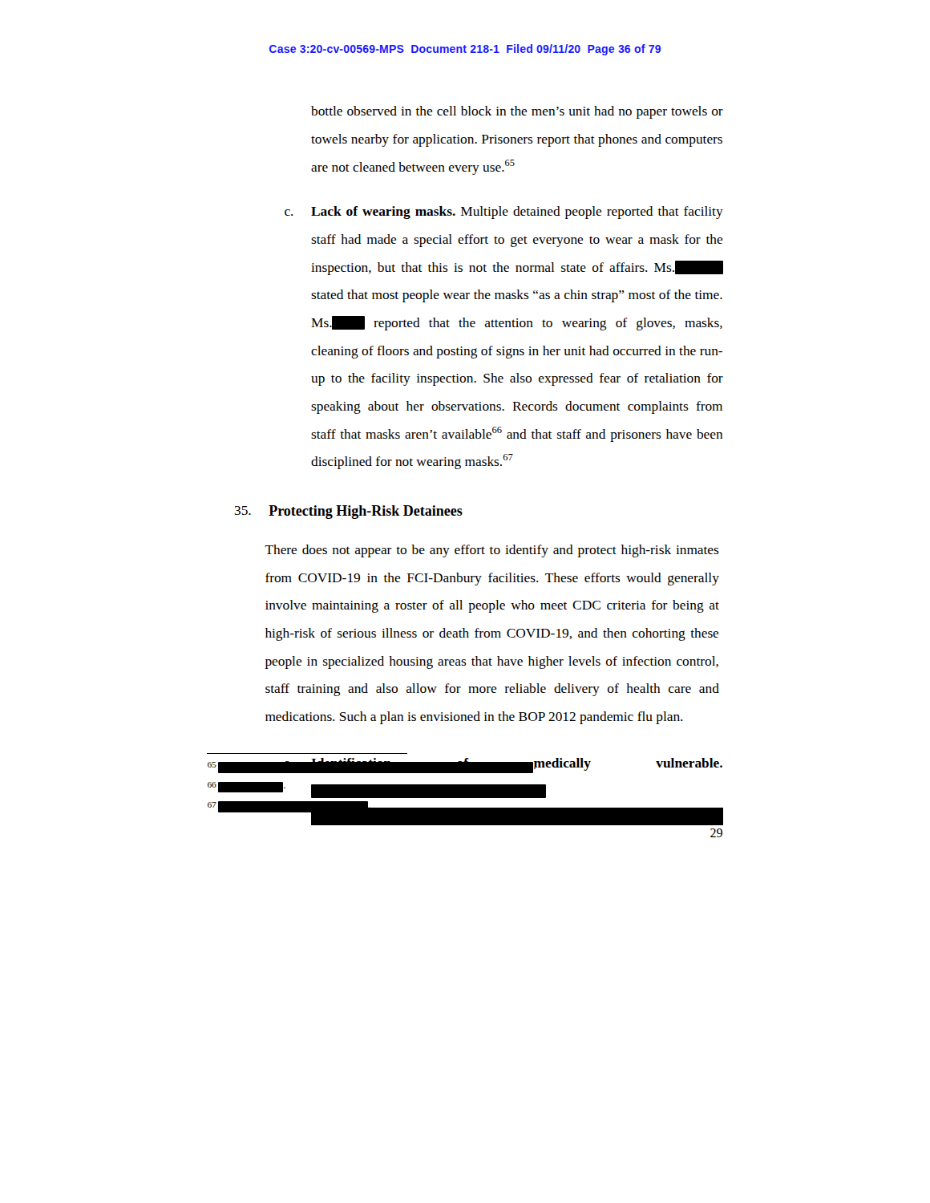Case 3:20-cv-00569-MPS Document 218-1 Filed 09/11/20 Page 36 of 79
bottle observed in the cell block in the men’s unit had no paper towels or towels nearby for application. Prisoners report that phones and computers are not cleaned between every use.65
c.
Lack of wearing masks. Multiple detained people reported that facility staff had made a special effort to get everyone to wear a mask for the inspection, but that this is not the normal state of affairs. Ms. stated that most people wear the masks “as a chin strap” most of the time. Ms. reported that the attention to wearing of gloves, masks, cleaning of floors and posting of signs in her unit had occurred in the run-up to the facility inspection. She also expressed fear of retaliation for speaking about her observations. Records document complaints from staff that masks aren’t available66 and that staff and prisoners have been disciplined for not wearing masks.67
35.
Protecting High-Risk Detainees
There does not appear to be any effort to identify and protect high-risk inmates from COVID-19 in the FCI-Danbury facilities. These efforts would generally involve maintaining a roster of all people who meet CDC criteria for being at high-risk of serious illness or death from COVID-19, and then cohorting these people in specialized housing areas that have higher levels of infection control, staff training and also allow for more reliable delivery of health care and medications. Such a plan is envisioned in the BOP 2012 pandemic flu plan.
a.
Identification of medically vulnerable.
65 .
66 .
67 .
29